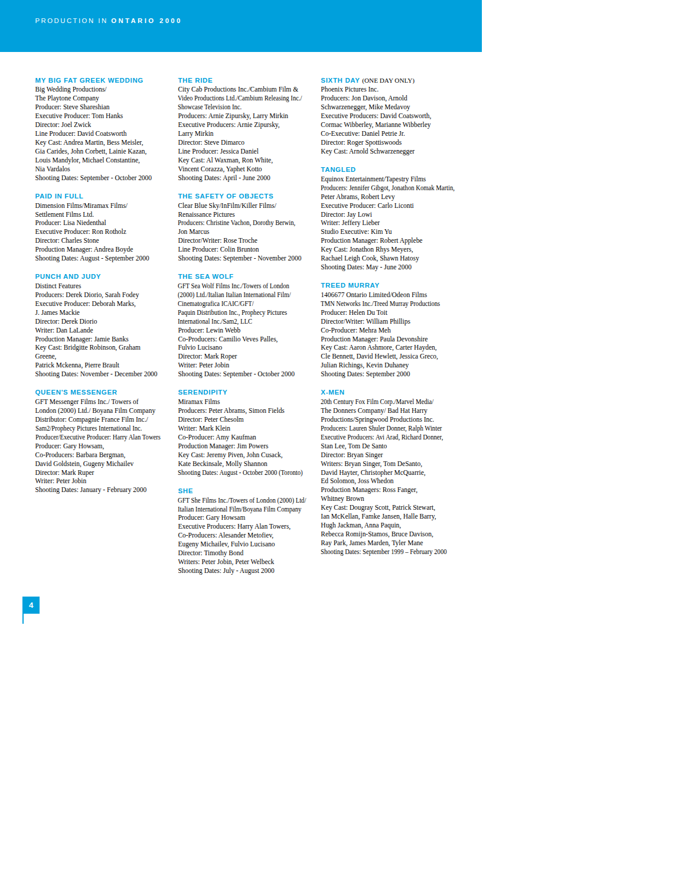PRODUCTION IN ONTARIO 2000
MY BIG FAT GREEK WEDDING
Big Wedding Productions/ The Playtone Company Producer: Steve Shareshian Executive Producer: Tom Hanks Director: Joel Zwick Line Producer: David Coatsworth Key Cast: Andrea Martin, Bess Meisler, Gia Carides, John Corbett, Lainie Kazan, Louis Mandylor, Michael Constantine, Nia Vardalos Shooting Dates: September - October 2000
PAID IN FULL
Dimension Films/Miramax Films/ Settlement Films Ltd. Producer: Lisa Niedenthal Executive Producer: Ron Rotholz Director: Charles Stone Production Manager: Andrea Boyde Shooting Dates: August - September 2000
PUNCH AND JUDY
Distinct Features Producers: Derek Diorio, Sarah Fodey Executive Producer: Deborah Marks, J. James Mackie Director: Derek Diorio Writer: Dan LaLande Production Manager: Jamie Banks Key Cast: Bridgitte Robinson, Graham Greene, Patrick Mckenna, Pierre Brault Shooting Dates: November - December 2000
QUEEN'S MESSENGER
GFT Messenger Films Inc./ Towers of London (2000) Ltd./ Boyana Film Company Distributor: Compagnie France Film Inc./ Sam2/Prophecy Pictures International Inc. Producer/Executive Producer: Harry Alan Towers Producer: Gary Howsam, Co-Producers: Barbara Bergman, David Goldstein, Gugeny Michailev Director: Mark Ruper Writer: Peter Jobin Shooting Dates: January - February 2000
THE RIDE
City Cab Productions Inc./Cambium Film & Video Productions Ltd./Cambium Releasing Inc./ Showcase Television Inc. Producers: Arnie Zipursky, Larry Mirkin Executive Producers: Arnie Zipursky, Larry Mirkin Director: Steve Dimarco Line Producer: Jessica Daniel Key Cast: Al Waxman, Ron White, Vincent Corazza, Yaphet Kotto Shooting Dates: April - June 2000
THE SAFETY OF OBJECTS
Clear Blue Sky/InFilm/Killer Films/ Renaissance Pictures Producers: Christine Vachon, Dorothy Berwin, Jon Marcus Director/Writer: Rose Troche Line Producer: Colin Brunton Shooting Dates: September - November 2000
THE SEA WOLF
GFT Sea Wolf Films Inc./Towers of London (2000) Ltd./Italian Italian International Film/ Cinematografica ICAIC/GFT/ Paquin Distribution Inc., Prophecy Pictures International Inc./Sam2, LLC Producer: Lewin Webb Co-Producers: Camilio Veves Palles, Fulvio Lucisano Director: Mark Roper Writer: Peter Jobin Shooting Dates: September - October 2000
SERENDIPITY
Miramax Films Producers: Peter Abrams, Simon Fields Director: Peter Chesolm Writer: Mark Klein Co-Producer: Amy Kaufman Production Manager: Jim Powers Key Cast: Jeremy Piven, John Cusack, Kate Beckinsale, Molly Shannon Shooting Dates: August - October 2000 (Toronto)
SHE
GFT She Films Inc./Towers of London (2000) Ltd/ Italian International Film/Boyana Film Company Producer: Gary Howsam Executive Producers: Harry Alan Towers, Co-Producers: Alesander Metofiev, Eugeny Michailev, Fulvio Lucisano Director: Timothy Bond Writers: Peter Jobin, Peter Welbeck Shooting Dates: July - August 2000
SIXTH DAY (ONE DAY ONLY)
Phoenix Pictures Inc. Producers: Jon Davison, Arnold Schwarzenegger, Mike Medavoy Executive Producers: David Coatsworth, Cormac Wibberley, Marianne Wibberley Co-Executive: Daniel Petrie Jr. Director: Roger Spottiswoods Key Cast: Arnold Schwarzenegger
TANGLED
Equinox Entertainment/Tapestry Films Producers: Jennifer Gibgot, Jonathon Komak Martin, Peter Abrams, Robert Levy Executive Producer: Carlo Liconti Director: Jay Lowi Writer: Jeffery Lieber Studio Executive: Kim Yu Production Manager: Robert Applebe Key Cast: Jonathon Rhys Meyers, Rachael Leigh Cook, Shawn Hatosy Shooting Dates: May - June 2000
TREED MURRAY
1406677 Ontario Limited/Odeon Films TMN Networks Inc./Treed Murray Productions Producer: Helen Du Toit Director/Writer: William Phillips Co-Producer: Mehra Meh Production Manager: Paula Devonshire Key Cast: Aaron Ashmore, Carter Hayden, Cle Bennett, David Hewlett, Jessica Greco, Julian Richings, Kevin Duhaney Shooting Dates: September 2000
X-MEN
20th Century Fox Film Corp./Marvel Media/ The Donners Company/ Bad Hat Harry Productions/Springwood Productions Inc. Producers: Lauren Shuler Donner, Ralph Winter Executive Producers: Avi Arad, Richard Donner, Stan Lee, Tom De Santo Director: Bryan Singer Writers: Bryan Singer, Tom DeSanto, David Hayter, Christopher McQuarrie, Ed Solomon, Joss Whedon Production Managers: Ross Fanger, Whitney Brown Key Cast: Dougray Scott, Patrick Stewart, Ian McKellan, Famke Jansen, Halle Barry, Hugh Jackman, Anna Paquin, Rebecca Romijn-Stamos, Bruce Davison, Ray Park, James Marden, Tyler Mane Shooting Dates: September 1999 – February 2000
4